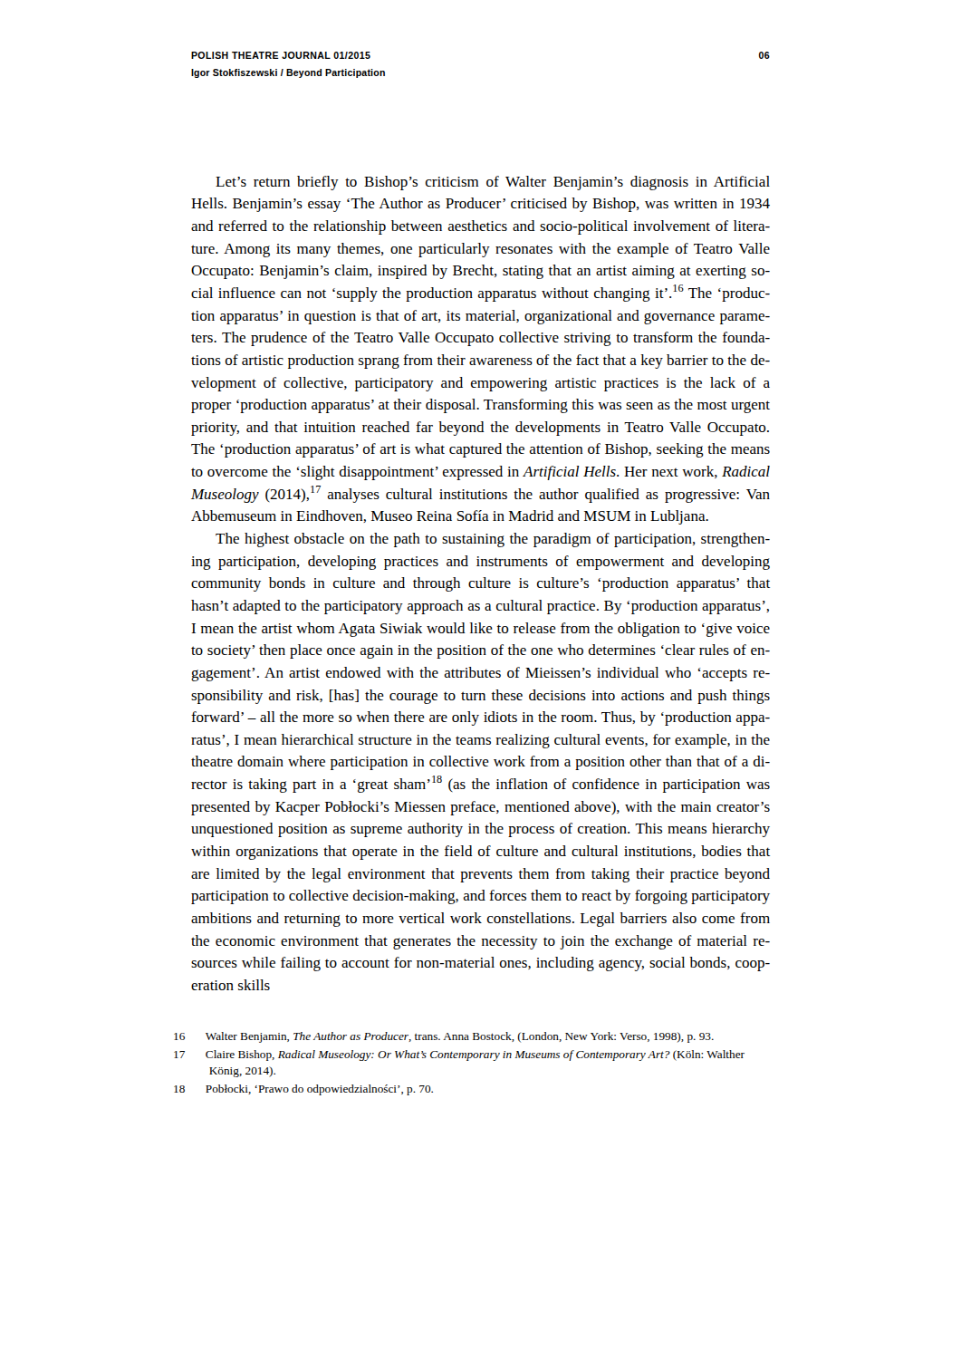Polish Theatre Journal 01/2015 06
Igor Stokfiszewski / Beyond Participation
Let’s return briefly to Bishop’s criticism of Walter Benjamin’s diagnosis in Artificial Hells. Benjamin’s essay ‘The Author as Producer’ criticised by Bishop, was written in 1934 and referred to the relationship between aesthetics and socio-political involvement of literature. Among its many themes, one particularly resonates with the example of Teatro Valle Occupato: Benjamin’s claim, inspired by Brecht, stating that an artist aiming at exerting social influence can not ‘supply the production apparatus without changing it’.16 The ‘production apparatus’ in question is that of art, its material, organizational and governance parameters. The prudence of the Teatro Valle Occupato collective striving to transform the foundations of artistic production sprang from their awareness of the fact that a key barrier to the development of collective, participatory and empowering artistic practices is the lack of a proper ‘production apparatus’ at their disposal. Transforming this was seen as the most urgent priority, and that intuition reached far beyond the developments in Teatro Valle Occupato. The ‘production apparatus’ of art is what captured the attention of Bishop, seeking the means to overcome the ‘slight disappointment’ expressed in Artificial Hells. Her next work, Radical Museology (2014),17 analyses cultural institutions the author qualified as progressive: Van Abbemuseum in Eindhoven, Museo Reina Sofía in Madrid and MSUM in Lubljana.
The highest obstacle on the path to sustaining the paradigm of participation, strengthening participation, developing practices and instruments of empowerment and developing community bonds in culture and through culture is culture’s ‘production apparatus’ that hasn’t adapted to the participatory approach as a cultural practice. By ‘production apparatus’, I mean the artist whom Agata Siwiak would like to release from the obligation to ‘give voice to society’ then place once again in the position of the one who determines ‘clear rules of engagement’. An artist endowed with the attributes of Mieissen’s individual who ‘accepts responsibility and risk, [has] the courage to turn these decisions into actions and push things forward’ – all the more so when there are only idiots in the room. Thus, by ‘production apparatus’, I mean hierarchical structure in the teams realizing cultural events, for example, in the theatre domain where participation in collective work from a position other than that of a director is taking part in a ‘great sham’18 (as the inflation of confidence in participation was presented by Kacper Pobłocki’s Miessen preface, mentioned above), with the main creator’s unquestioned position as supreme authority in the process of creation. This means hierarchy within organizations that operate in the field of culture and cultural institutions, bodies that are limited by the legal environment that prevents them from taking their practice beyond participation to collective decision-making, and forces them to react by forgoing participatory ambitions and returning to more vertical work constellations. Legal barriers also come from the economic environment that generates the necessity to join the exchange of material resources while failing to account for non-material ones, including agency, social bonds, cooperation skills
16 Walter Benjamin, The Author as Producer, trans. Anna Bostock, (London, New York: Verso, 1998), p. 93.
17 Claire Bishop, Radical Museology: Or What’s Contemporary in Museums of Contemporary Art? (Köln: Walther König, 2014).
18 Pobłocki, ‘Prawo do odpowiedzialności’, p. 70.